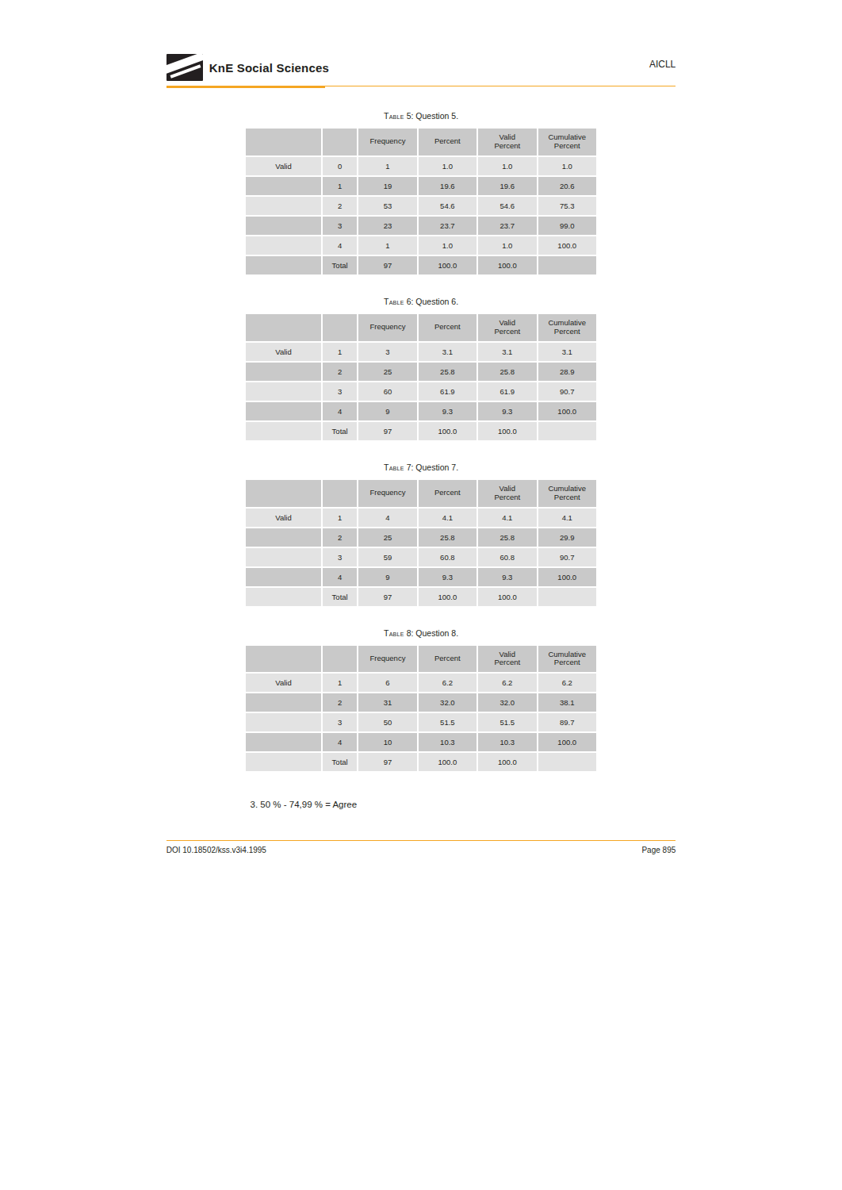KnE Social Sciences
AICLL
Table 5: Question 5.
| | | Frequency | Percent | Valid Percent | Cumulative Percent |
| --- | --- | --- | --- | --- | --- |
| Valid | 0 | 1 | 1.0 | 1.0 | 1.0 |
| | 1 | 19 | 19.6 | 19.6 | 20.6 |
| | 2 | 53 | 54.6 | 54.6 | 75.3 |
| | 3 | 23 | 23.7 | 23.7 | 99.0 |
| | 4 | 1 | 1.0 | 1.0 | 100.0 |
| | Total | 97 | 100.0 | 100.0 | |
Table 6: Question 6.
| | | Frequency | Percent | Valid Percent | Cumulative Percent |
| --- | --- | --- | --- | --- | --- |
| Valid | 1 | 3 | 3.1 | 3.1 | 3.1 |
| | 2 | 25 | 25.8 | 25.8 | 28.9 |
| | 3 | 60 | 61.9 | 61.9 | 90.7 |
| | 4 | 9 | 9.3 | 9.3 | 100.0 |
| | Total | 97 | 100.0 | 100.0 | |
Table 7: Question 7.
| | | Frequency | Percent | Valid Percent | Cumulative Percent |
| --- | --- | --- | --- | --- | --- |
| Valid | 1 | 4 | 4.1 | 4.1 | 4.1 |
| | 2 | 25 | 25.8 | 25.8 | 29.9 |
| | 3 | 59 | 60.8 | 60.8 | 90.7 |
| | 4 | 9 | 9.3 | 9.3 | 100.0 |
| | Total | 97 | 100.0 | 100.0 | |
Table 8: Question 8.
| | | Frequency | Percent | Valid Percent | Cumulative Percent |
| --- | --- | --- | --- | --- | --- |
| Valid | 1 | 6 | 6.2 | 6.2 | 6.2 |
| | 2 | 31 | 32.0 | 32.0 | 38.1 |
| | 3 | 50 | 51.5 | 51.5 | 89.7 |
| | 4 | 10 | 10.3 | 10.3 | 100.0 |
| | Total | 97 | 100.0 | 100.0 | |
3. 50 % - 74,99 % = Agree
DOI 10.18502/kss.v3i4.1995
Page 895